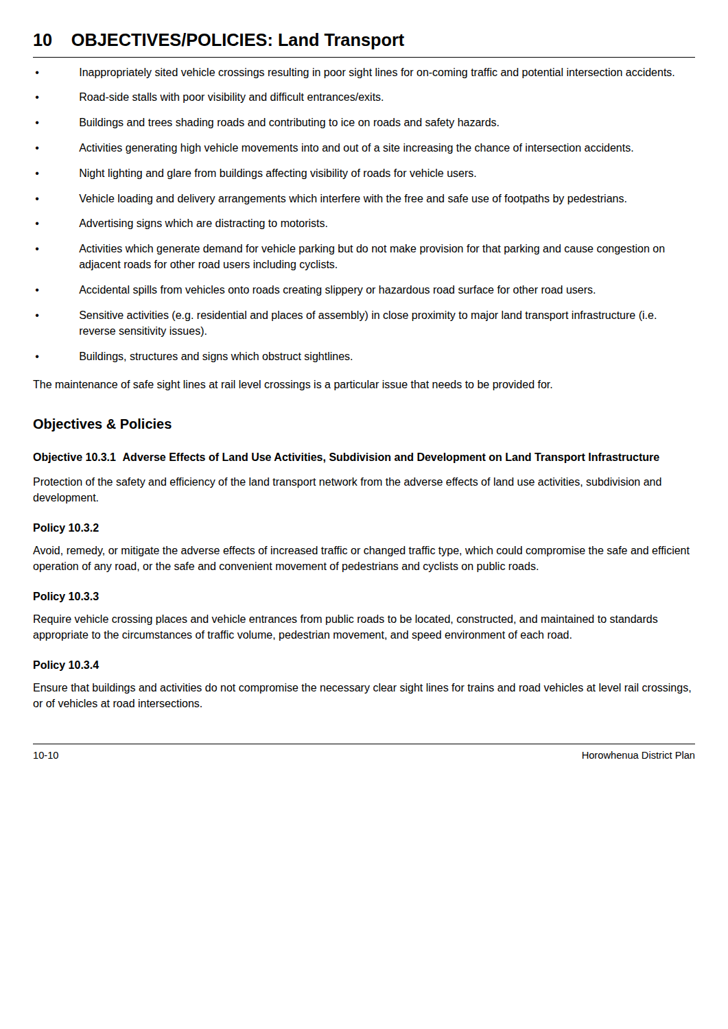10 OBJECTIVES/POLICIES: Land Transport
Inappropriately sited vehicle crossings resulting in poor sight lines for on-coming traffic and potential intersection accidents.
Road-side stalls with poor visibility and difficult entrances/exits.
Buildings and trees shading roads and contributing to ice on roads and safety hazards.
Activities generating high vehicle movements into and out of a site increasing the chance of intersection accidents.
Night lighting and glare from buildings affecting visibility of roads for vehicle users.
Vehicle loading and delivery arrangements which interfere with the free and safe use of footpaths by pedestrians.
Advertising signs which are distracting to motorists.
Activities which generate demand for vehicle parking but do not make provision for that parking and cause congestion on adjacent roads for other road users including cyclists.
Accidental spills from vehicles onto roads creating slippery or hazardous road surface for other road users.
Sensitive activities (e.g. residential and places of assembly) in close proximity to major land transport infrastructure (i.e. reverse sensitivity issues).
Buildings, structures and signs which obstruct sightlines.
The maintenance of safe sight lines at rail level crossings is a particular issue that needs to be provided for.
Objectives & Policies
Objective 10.3.1 Adverse Effects of Land Use Activities, Subdivision and Development on Land Transport Infrastructure
Protection of the safety and efficiency of the land transport network from the adverse effects of land use activities, subdivision and development.
Policy 10.3.2
Avoid, remedy, or mitigate the adverse effects of increased traffic or changed traffic type, which could compromise the safe and efficient operation of any road, or the safe and convenient movement of pedestrians and cyclists on public roads.
Policy 10.3.3
Require vehicle crossing places and vehicle entrances from public roads to be located, constructed, and maintained to standards appropriate to the circumstances of traffic volume, pedestrian movement, and speed environment of each road.
Policy 10.3.4
Ensure that buildings and activities do not compromise the necessary clear sight lines for trains and road vehicles at level rail crossings, or of vehicles at road intersections.
10-10 Horowhenua District Plan